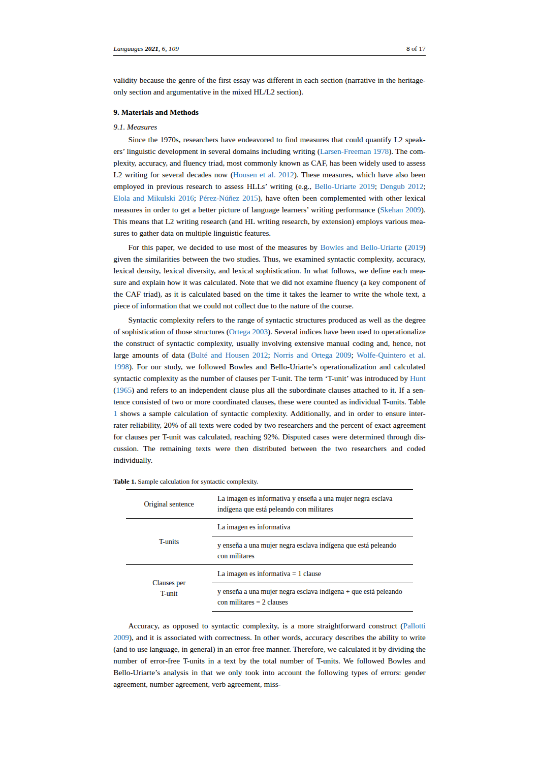Languages 2021, 6, 109 8 of 17
validity because the genre of the first essay was different in each section (narrative in the heritage-only section and argumentative in the mixed HL/L2 section).
9. Materials and Methods
9.1. Measures
Since the 1970s, researchers have endeavored to find measures that could quantify L2 speakers’ linguistic development in several domains including writing (Larsen-Freeman 1978). The complexity, accuracy, and fluency triad, most commonly known as CAF, has been widely used to assess L2 writing for several decades now (Housen et al. 2012). These measures, which have also been employed in previous research to assess HLLs’ writing (e.g., Bello-Uriarte 2019; Dengub 2012; Elola and Mikulski 2016; Pérez-Núñez 2015), have often been complemented with other lexical measures in order to get a better picture of language learners’ writing performance (Skehan 2009). This means that L2 writing research (and HL writing research, by extension) employs various measures to gather data on multiple linguistic features.
For this paper, we decided to use most of the measures by Bowles and Bello-Uriarte (2019) given the similarities between the two studies. Thus, we examined syntactic complexity, accuracy, lexical density, lexical diversity, and lexical sophistication. In what follows, we define each measure and explain how it was calculated. Note that we did not examine fluency (a key component of the CAF triad), as it is calculated based on the time it takes the learner to write the whole text, a piece of information that we could not collect due to the nature of the course.
Syntactic complexity refers to the range of syntactic structures produced as well as the degree of sophistication of those structures (Ortega 2003). Several indices have been used to operationalize the construct of syntactic complexity, usually involving extensive manual coding and, hence, not large amounts of data (Bulté and Housen 2012; Norris and Ortega 2009; Wolfe-Quintero et al. 1998). For our study, we followed Bowles and Bello-Uriarte’s operationalization and calculated syntactic complexity as the number of clauses per T-unit. The term ‘T-unit’ was introduced by Hunt (1965) and refers to an independent clause plus all the subordinate clauses attached to it. If a sentence consisted of two or more coordinated clauses, these were counted as individual T-units. Table 1 shows a sample calculation of syntactic complexity. Additionally, and in order to ensure inter-rater reliability, 20% of all texts were coded by two researchers and the percent of exact agreement for clauses per T-unit was calculated, reaching 92%. Disputed cases were determined through discussion. The remaining texts were then distributed between the two researchers and coded individually.
Table 1. Sample calculation for syntactic complexity.
| Original sentence | La imagen es informativa y enseña a una mujer negra esclava indígena que está peleando con militares |
| T-units | La imagen es informativa |
| y enseña a una mujer negra esclava indígena que está peleando con militares |
| Clauses per T-unit | La imagen es informativa = 1 clause |
| y enseña a una mujer negra esclava indígena + que está peleando con militares = 2 clauses |
Accuracy, as opposed to syntactic complexity, is a more straightforward construct (Pallotti 2009), and it is associated with correctness. In other words, accuracy describes the ability to write (and to use language, in general) in an error-free manner. Therefore, we calculated it by dividing the number of error-free T-units in a text by the total number of T-units. We followed Bowles and Bello-Uriarte’s analysis in that we only took into account the following types of errors: gender agreement, number agreement, verb agreement, miss-